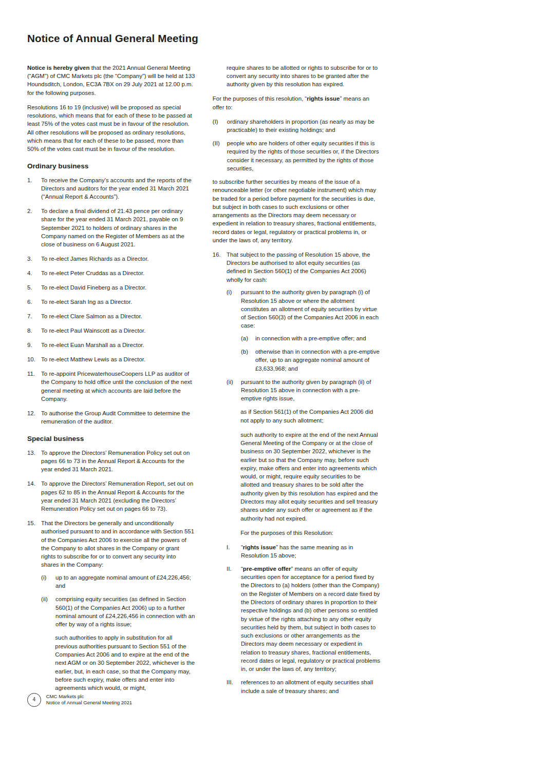Notice of Annual General Meeting
Notice is hereby given that the 2021 Annual General Meeting (“AGM”) of CMC Markets plc (the “Company”) will be held at 133 Houndsditch, London, EC3A 7BX on 29 July 2021 at 12.00 p.m. for the following purposes.
Resolutions 16 to 19 (inclusive) will be proposed as special resolutions, which means that for each of these to be passed at least 75% of the votes cast must be in favour of the resolution. All other resolutions will be proposed as ordinary resolutions, which means that for each of these to be passed, more than 50% of the votes cast must be in favour of the resolution.
Ordinary business
1. To receive the Company’s accounts and the reports of the Directors and auditors for the year ended 31 March 2021 (“Annual Report & Accounts”).
2. To declare a final dividend of 21.43 pence per ordinary share for the year ended 31 March 2021, payable on 9 September 2021 to holders of ordinary shares in the Company named on the Register of Members as at the close of business on 6 August 2021.
3. To re-elect James Richards as a Director.
4. To re-elect Peter Cruddas as a Director.
5. To re-elect David Fineberg as a Director.
6. To re-elect Sarah Ing as a Director.
7. To re-elect Clare Salmon as a Director.
8. To re-elect Paul Wainscott as a Director.
9. To re-elect Euan Marshall as a Director.
10. To re-elect Matthew Lewis as a Director.
11. To re-appoint PricewaterhouseCoopers LLP as auditor of the Company to hold office until the conclusion of the next general meeting at which accounts are laid before the Company.
12. To authorise the Group Audit Committee to determine the remuneration of the auditor.
Special business
13. To approve the Directors’ Remuneration Policy set out on pages 66 to 73 in the Annual Report & Accounts for the year ended 31 March 2021.
14. To approve the Directors’ Remuneration Report, set out on pages 62 to 85 in the Annual Report & Accounts for the year ended 31 March 2021 (excluding the Directors’ Remuneration Policy set out on pages 66 to 73).
15. That the Directors be generally and unconditionally authorised pursuant to and in accordance with Section 551 of the Companies Act 2006 to exercise all the powers of the Company to allot shares in the Company or grant rights to subscribe for or to convert any security into shares in the Company:
(i) up to an aggregate nominal amount of £24,226,456; and
(ii) comprising equity securities (as defined in Section 560(1) of the Companies Act 2006) up to a further nominal amount of £24,226,456 in connection with an offer by way of a rights issue;
such authorities to apply in substitution for all previous authorities pursuant to Section 551 of the Companies Act 2006 and to expire at the end of the next AGM or on 30 September 2022, whichever is the earlier, but, in each case, so that the Company may, before such expiry, make offers and enter into agreements which would, or might,
require shares to be allotted or rights to subscribe for or to convert any security into shares to be granted after the authority given by this resolution has expired.
For the purposes of this resolution, “rights issue” means an offer to:
(I) ordinary shareholders in proportion (as nearly as may be practicable) to their existing holdings; and
(II) people who are holders of other equity securities if this is required by the rights of those securities or, if the Directors consider it necessary, as permitted by the rights of those securities,
to subscribe further securities by means of the issue of a renounceable letter (or other negotiable instrument) which may be traded for a period before payment for the securities is due, but subject in both cases to such exclusions or other arrangements as the Directors may deem necessary or expedient in relation to treasury shares, fractional entitlements, record dates or legal, regulatory or practical problems in, or under the laws of, any territory.
16. That subject to the passing of Resolution 15 above, the Directors be authorised to allot equity securities (as defined in Section 560(1) of the Companies Act 2006) wholly for cash:
(i) pursuant to the authority given by paragraph (i) of Resolution 15 above or where the allotment constitutes an allotment of equity securities by virtue of Section 560(3) of the Companies Act 2006 in each case:
(a) in connection with a pre-emptive offer; and
(b) otherwise than in connection with a pre-emptive offer, up to an aggregate nominal amount of £3,633,968; and
(ii) pursuant to the authority given by paragraph (ii) of Resolution 15 above in connection with a pre-emptive rights issue,
as if Section 561(1) of the Companies Act 2006 did not apply to any such allotment;
such authority to expire at the end of the next Annual General Meeting of the Company or at the close of business on 30 September 2022, whichever is the earlier but so that the Company may, before such expiry, make offers and enter into agreements which would, or might, require equity securities to be allotted and treasury shares to be sold after the authority given by this resolution has expired and the Directors may allot equity securities and sell treasury shares under any such offer or agreement as if the authority had not expired.
For the purposes of this Resolution:
I.“rights issue” has the same meaning as in Resolution 15 above;
II.“pre-emptive offer” means an offer of equity securities open for acceptance for a period fixed by the Directors to (a) holders (other than the Company) on the Register of Members on a record date fixed by the Directors of ordinary shares in proportion to their respective holdings and (b) other persons so entitled by virtue of the rights attaching to any other equity securities held by them, but subject in both cases to such exclusions or other arrangements as the Directors may deem necessary or expedient in relation to treasury shares, fractional entitlements, record dates or legal, regulatory or practical problems in, or under the laws of, any territory;
III. references to an allotment of equity securities shall include a sale of treasury shares; and
4
CMC Markets plc
Notice of Annual General Meeting 2021